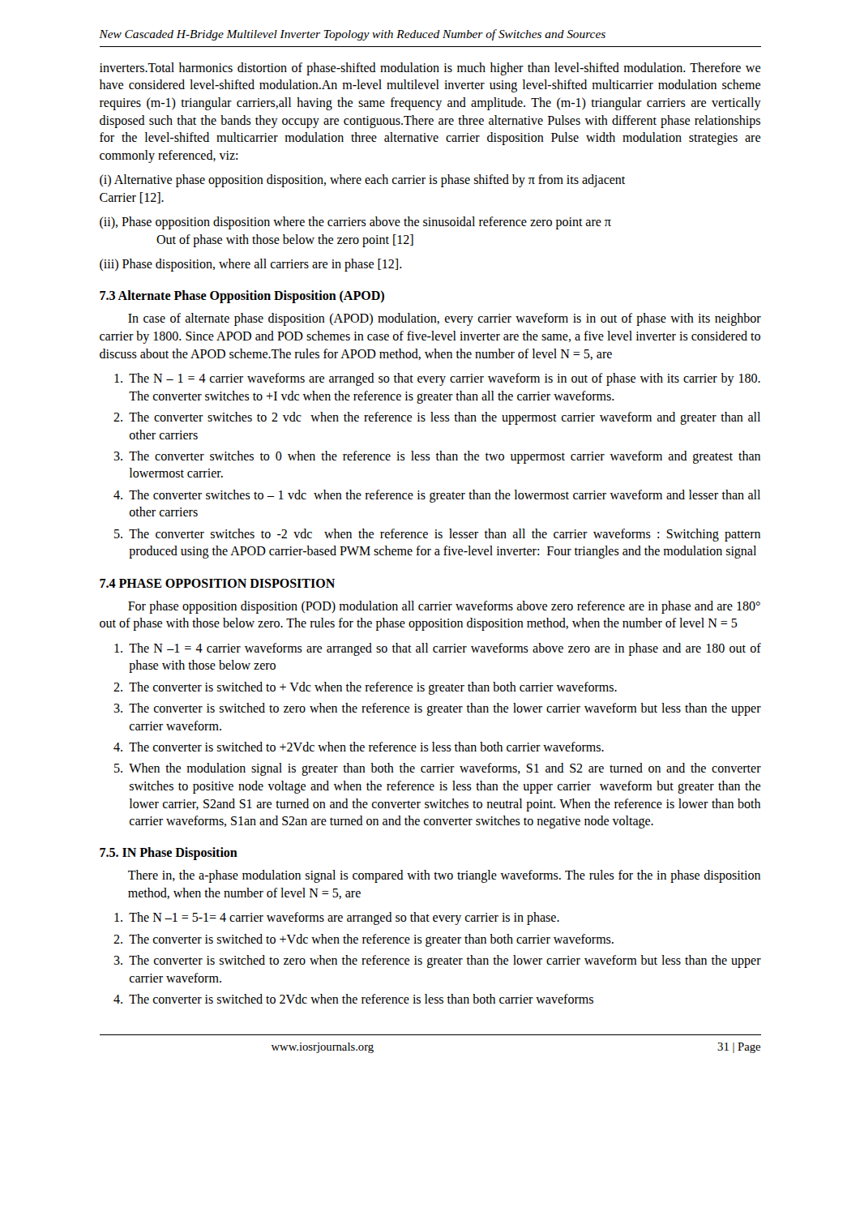New Cascaded H-Bridge Multilevel Inverter Topology with Reduced Number of Switches and Sources
inverters.Total harmonics distortion of phase-shifted modulation is much higher than level-shifted modulation. Therefore we have considered level-shifted modulation.An m-level multilevel inverter using level-shifted multicarrier modulation scheme requires (m-1) triangular carriers,all having the same frequency and amplitude. The (m-1) triangular carriers are vertically disposed such that the bands they occupy are contiguous.There are three alternative Pulses with different phase relationships for the level-shifted multicarrier modulation three alternative carrier disposition Pulse width modulation strategies are commonly referenced, viz:
(i) Alternative phase opposition disposition, where each carrier is phase shifted by π from its adjacent
Carrier [12].
(ii), Phase opposition disposition where the carriers above the sinusoidal reference zero point are π
Out of phase with those below the zero point [12]
(iii) Phase disposition, where all carriers are in phase [12].
7.3 Alternate Phase Opposition Disposition (APOD)
In case of alternate phase disposition (APOD) modulation, every carrier waveform is in out of phase with its neighbor carrier by 1800. Since APOD and POD schemes in case of five-level inverter are the same, a five level inverter is considered to discuss about the APOD scheme.The rules for APOD method, when the number of level N = 5, are
The N – 1 = 4 carrier waveforms are arranged so that every carrier waveform is in out of phase with its carrier by 180. The converter switches to +I vdc when the reference is greater than all the carrier waveforms.
The converter switches to 2 vdc when the reference is less than the uppermost carrier waveform and greater than all other carriers
The converter switches to 0 when the reference is less than the two uppermost carrier waveform and greatest than lowermost carrier.
The converter switches to – 1 vdc when the reference is greater than the lowermost carrier waveform and lesser than all other carriers
The converter switches to -2 vdc when the reference is lesser than all the carrier waveforms : Switching pattern produced using the APOD carrier-based PWM scheme for a five-level inverter: Four triangles and the modulation signal
7.4 PHASE OPPOSITION DISPOSITION
For phase opposition disposition (POD) modulation all carrier waveforms above zero reference are in phase and are 180° out of phase with those below zero. The rules for the phase opposition disposition method, when the number of level N = 5
The N –1 = 4 carrier waveforms are arranged so that all carrier waveforms above zero are in phase and are 180 out of phase with those below zero
The converter is switched to + Vdc when the reference is greater than both carrier waveforms.
The converter is switched to zero when the reference is greater than the lower carrier waveform but less than the upper carrier waveform.
The converter is switched to +2Vdc when the reference is less than both carrier waveforms.
When the modulation signal is greater than both the carrier waveforms, S1 and S2 are turned on and the converter switches to positive node voltage and when the reference is less than the upper carrier waveform but greater than the lower carrier, S2and S1 are turned on and the converter switches to neutral point. When the reference is lower than both carrier waveforms, S1an and S2an are turned on and the converter switches to negative node voltage.
7.5. IN Phase Disposition
There in, the a-phase modulation signal is compared with two triangle waveforms. The rules for the in phase disposition method, when the number of level N = 5, are
The N –1 = 5-1= 4 carrier waveforms are arranged so that every carrier is in phase.
The converter is switched to +Vdc when the reference is greater than both carrier waveforms.
The converter is switched to zero when the reference is greater than the lower carrier waveform but less than the upper carrier waveform.
The converter is switched to 2Vdc when the reference is less than both carrier waveforms
www.iosrjournals.org 31 | Page